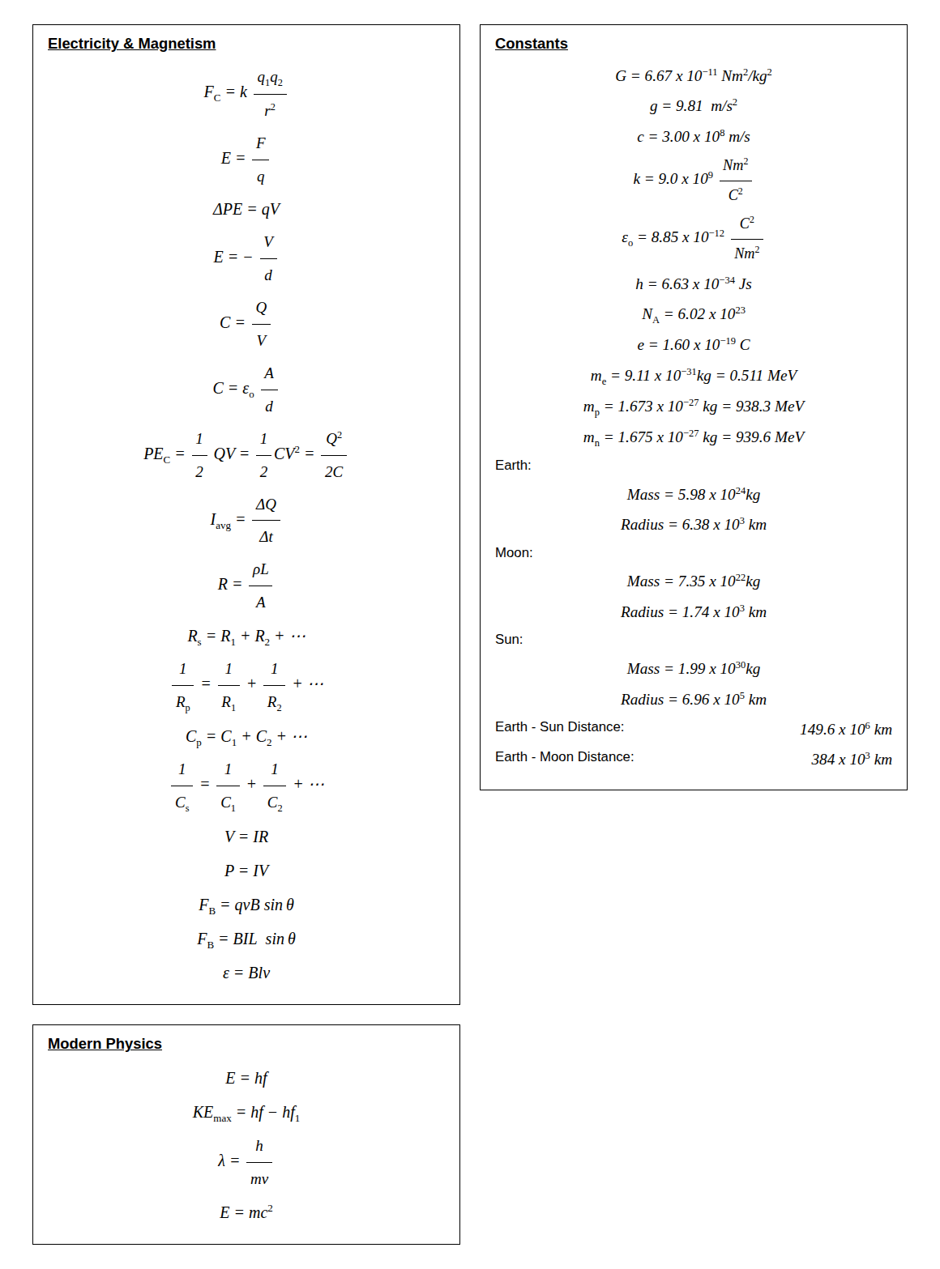Electricity & Magnetism
FC = k q1q2 r2
E = Fq
ΔPE = qV
E = − Vd
C = QV
C = εo Ad
PEC = 12 QV = 12 CV2 = Q22C
Iavg = ΔQ Δt
R = ρL A
Rs = R1 + R2 + ⋯
1 Rp = 1 R1 + 1 R2 + ⋯
Cp = C1 + C2 + ⋯
1 Cs = 1 C1 + 1 C2 + ⋯
V = IR
P = IV
FB = qvB sin θ
FB = BIL sin θ
ε = Blv
Constants
G = 6.67 x 10−11 Nm2/kg2
g = 9.81 m/s2
c = 3.00 x 108 m/s
k = 9.0 x 109 Nm2 C2
εo = 8.85 x 10−12 C2 Nm2
h = 6.63 x 10−34 Js
NA = 6.02 x 1023
e = 1.60 x 10−19 C
me = 9.11 x 10−31kg = 0.511 MeV
mp = 1.673 x 10−27 kg = 938.3 MeV
mn = 1.675 x 10−27 kg = 939.6 MeV
Earth:
Mass = 5.98 x 1024kg
Radius = 6.38 x 103 km
Moon:
Mass = 7.35 x 1022kg
Radius = 1.74 x 103 km
Sun:
Mass = 1.99 x 1030kg
Radius = 6.96 x 105 km
Earth - Sun Distance: 149.6 x 106 km
Earth - Moon Distance: 384 x 103 km
Modern Physics
E = hf
KEmax = hf − hf1
λ = hmv
E = mc2